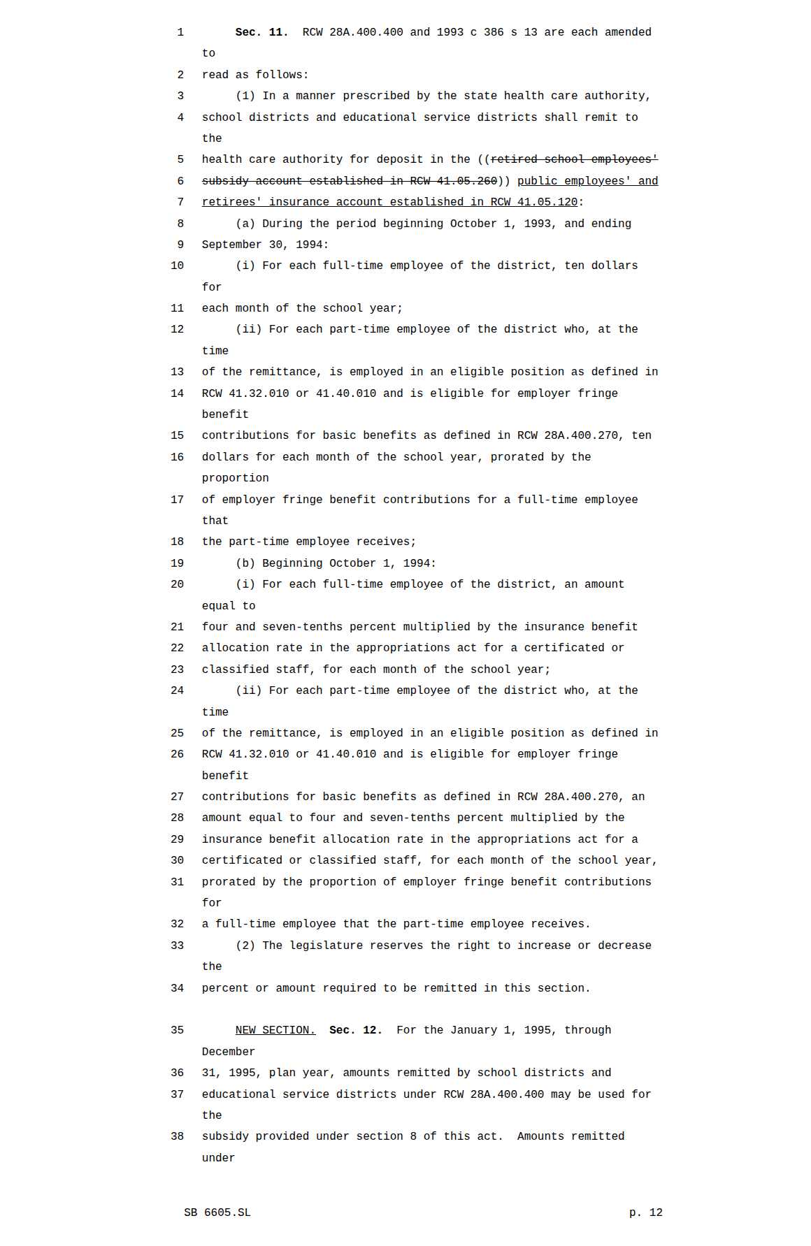1 Sec. 11. RCW 28A.400.400 and 1993 c 386 s 13 are each amended to
2 read as follows:
3 (1) In a manner prescribed by the state health care authority,
4 school districts and educational service districts shall remit to the
5 health care authority for deposit in the ((retired school employees'
6 subsidy account established in RCW 41.05.260)) public employees' and
7 retirees' insurance account established in RCW 41.05.120:
8 (a) During the period beginning October 1, 1993, and ending
9 September 30, 1994:
10 (i) For each full-time employee of the district, ten dollars for
11 each month of the school year;
12 (ii) For each part-time employee of the district who, at the time
13 of the remittance, is employed in an eligible position as defined in
14 RCW 41.32.010 or 41.40.010 and is eligible for employer fringe benefit
15 contributions for basic benefits as defined in RCW 28A.400.270, ten
16 dollars for each month of the school year, prorated by the proportion
17 of employer fringe benefit contributions for a full-time employee that
18 the part-time employee receives;
19 (b) Beginning October 1, 1994:
20 (i) For each full-time employee of the district, an amount equal to
21 four and seven-tenths percent multiplied by the insurance benefit
22 allocation rate in the appropriations act for a certificated or
23 classified staff, for each month of the school year;
24 (ii) For each part-time employee of the district who, at the time
25 of the remittance, is employed in an eligible position as defined in
26 RCW 41.32.010 or 41.40.010 and is eligible for employer fringe benefit
27 contributions for basic benefits as defined in RCW 28A.400.270, an
28 amount equal to four and seven-tenths percent multiplied by the
29 insurance benefit allocation rate in the appropriations act for a
30 certificated or classified staff, for each month of the school year,
31 prorated by the proportion of employer fringe benefit contributions for
32 a full-time employee that the part-time employee receives.
33 (2) The legislature reserves the right to increase or decrease the
34 percent or amount required to be remitted in this section.
35 NEW SECTION. Sec. 12. For the January 1, 1995, through December
3631, 1995, plan year, amounts remitted by school districts and
37 educational service districts under RCW 28A.400.400 may be used for the
38 subsidy provided under section 8 of this act. Amounts remitted under
SB 6605.SL p. 12